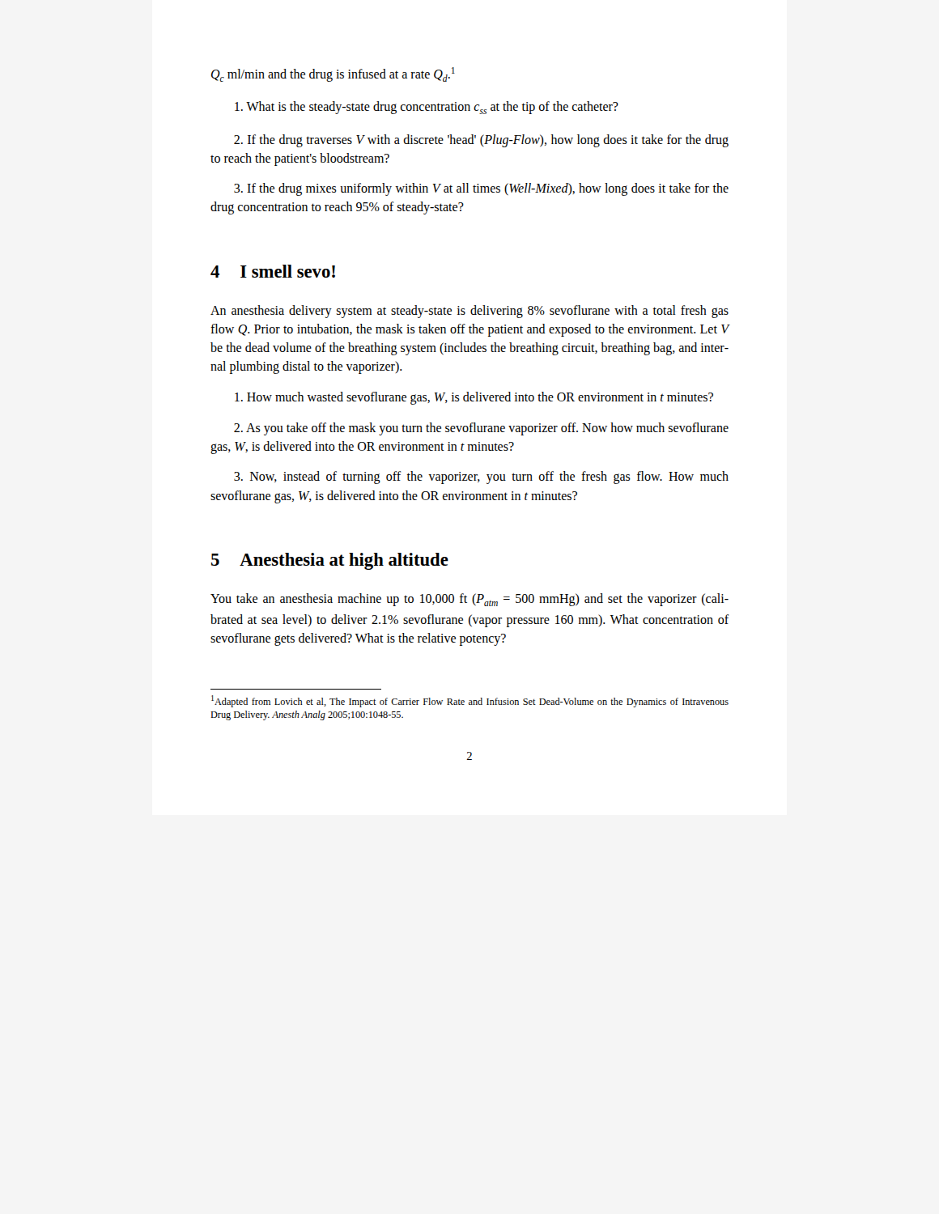Qc ml/min and the drug is infused at a rate Qd.1
1. What is the steady-state drug concentration css at the tip of the catheter?
2. If the drug traverses V with a discrete 'head' (Plug-Flow), how long does it take for the drug to reach the patient's bloodstream?
3. If the drug mixes uniformly within V at all times (Well-Mixed), how long does it take for the drug concentration to reach 95% of steady-state?
4 I smell sevo!
An anesthesia delivery system at steady-state is delivering 8% sevoflurane with a total fresh gas flow Q. Prior to intubation, the mask is taken off the patient and exposed to the environment. Let V be the dead volume of the breathing system (includes the breathing circuit, breathing bag, and internal plumbing distal to the vaporizer).
1. How much wasted sevoflurane gas, W, is delivered into the OR environment in t minutes?
2. As you take off the mask you turn the sevoflurane vaporizer off. Now how much sevoflurane gas, W, is delivered into the OR environment in t minutes?
3. Now, instead of turning off the vaporizer, you turn off the fresh gas flow. How much sevoflurane gas, W, is delivered into the OR environment in t minutes?
5 Anesthesia at high altitude
You take an anesthesia machine up to 10,000 ft (Patm = 500 mmHg) and set the vaporizer (calibrated at sea level) to deliver 2.1% sevoflurane (vapor pressure 160 mm). What concentration of sevoflurane gets delivered? What is the relative potency?
1Adapted from Lovich et al, The Impact of Carrier Flow Rate and Infusion Set Dead-Volume on the Dynamics of Intravenous Drug Delivery. Anesth Analg 2005;100:1048-55.
2